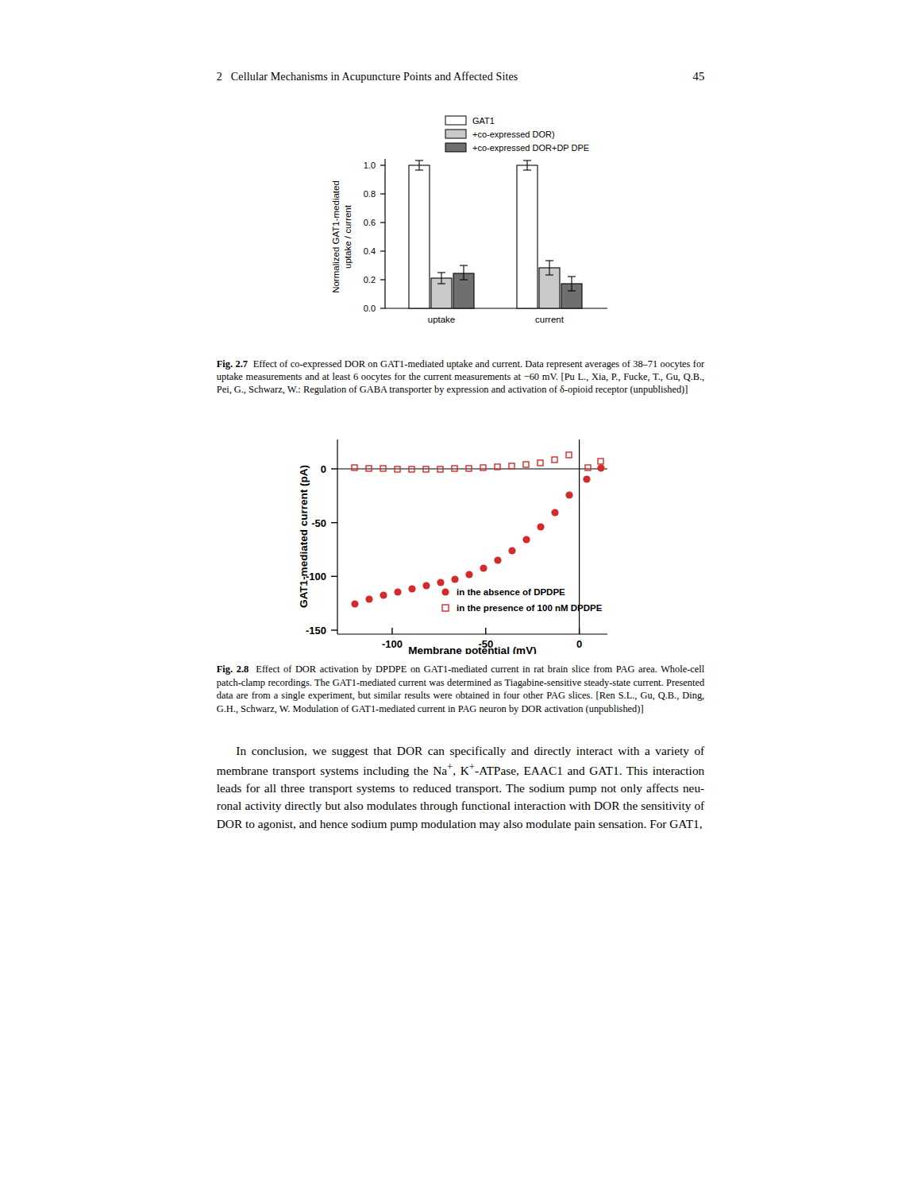2 Cellular Mechanisms in Acupuncture Points and Affected Sites
45
GAT1 +co-expressed DOR) +co-expressed DOR+DP DPE 1.0 0.8 0.6 0.4 0.2 0.0 Normalized GAT1-mediated uptake / current uptake current
Fig. 2.7 Effect of co-expressed DOR on GAT1-mediated uptake and current. Data represent averages of 38–71 oocytes for uptake measurements and at least 6 oocytes for the current measurements at −60 mV. [Pu L., Xia, P., Fucke, T., Gu, Q.B., Pei, G., Schwarz, W.: Regulation of GABA transporter by expression and activation of δ-opioid receptor (unpublished)]
mapping: x_px = 70 + (mV + 125) * (330/140) => scale 2.357 px/mV y_px = 40 + (20 - pA) * (230/170) => scale 1.3529 px/pA -100 -50 0 0 -50 -100 -150 GAT1-mediated current (pA) Membrane potential (mV) in the absence of DPDPE in the presence of 100 nM DPDPE
Fig. 2.8 Effect of DOR activation by DPDPE on GAT1-mediated current in rat brain slice from PAG area. Whole-cell patch-clamp recordings. The GAT1-mediated current was determined as Tiagabine-sensitive steady-state current. Presented data are from a single experiment, but similar results were obtained in four other PAG slices. [Ren S.L., Gu, Q.B., Ding, G.H., Schwarz, W. Modulation of GAT1-mediated current in PAG neuron by DOR activation (unpublished)]
In conclusion, we suggest that DOR can specifically and directly interact with a variety of membrane transport systems including the Na+, K+-ATPase, EAAC1 and GAT1. This interaction leads for all three transport systems to reduced transport. The sodium pump not only affects neuronal activity directly but also modulates through functional interaction with DOR the sensitivity of DOR to agonist, and hence sodium pump modulation may also modulate pain sensation. For GAT1,